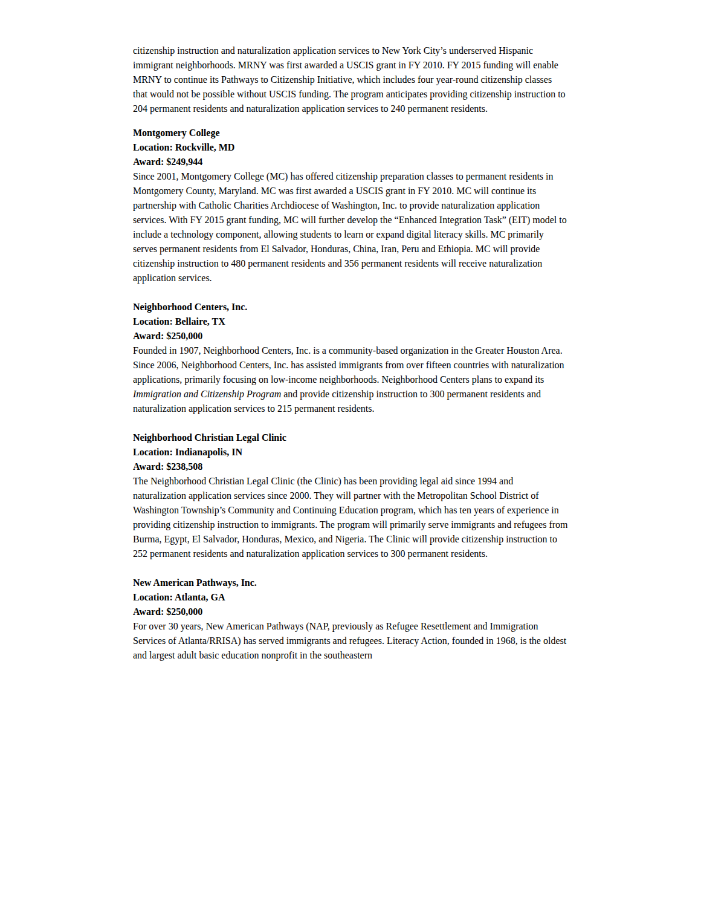citizenship instruction and naturalization application services to New York City’s underserved Hispanic immigrant neighborhoods. MRNY was first awarded a USCIS grant in FY 2010. FY 2015 funding will enable MRNY to continue its Pathways to Citizenship Initiative, which includes four year-round citizenship classes that would not be possible without USCIS funding. The program anticipates providing citizenship instruction to 204 permanent residents and naturalization application services to 240 permanent residents.
Montgomery College
Location: Rockville, MD
Award: $249,944
Since 2001, Montgomery College (MC) has offered citizenship preparation classes to permanent residents in Montgomery County, Maryland. MC was first awarded a USCIS grant in FY 2010. MC will continue its partnership with Catholic Charities Archdiocese of Washington, Inc. to provide naturalization application services. With FY 2015 grant funding, MC will further develop the “Enhanced Integration Task” (EIT) model to include a technology component, allowing students to learn or expand digital literacy skills. MC primarily serves permanent residents from El Salvador, Honduras, China, Iran, Peru and Ethiopia. MC will provide citizenship instruction to 480 permanent residents and 356 permanent residents will receive naturalization application services.
Neighborhood Centers, Inc.
Location: Bellaire, TX
Award: $250,000
Founded in 1907, Neighborhood Centers, Inc. is a community-based organization in the Greater Houston Area. Since 2006, Neighborhood Centers, Inc. has assisted immigrants from over fifteen countries with naturalization applications, primarily focusing on low-income neighborhoods. Neighborhood Centers plans to expand its Immigration and Citizenship Program and provide citizenship instruction to 300 permanent residents and naturalization application services to 215 permanent residents.
Neighborhood Christian Legal Clinic
Location: Indianapolis, IN
Award: $238,508
The Neighborhood Christian Legal Clinic (the Clinic) has been providing legal aid since 1994 and naturalization application services since 2000. They will partner with the Metropolitan School District of Washington Township’s Community and Continuing Education program, which has ten years of experience in providing citizenship instruction to immigrants. The program will primarily serve immigrants and refugees from Burma, Egypt, El Salvador, Honduras, Mexico, and Nigeria. The Clinic will provide citizenship instruction to 252 permanent residents and naturalization application services to 300 permanent residents.
New American Pathways, Inc.
Location: Atlanta, GA
Award: $250,000
For over 30 years, New American Pathways (NAP, previously as Refugee Resettlement and Immigration Services of Atlanta/RRISA) has served immigrants and refugees. Literacy Action, founded in 1968, is the oldest and largest adult basic education nonprofit in the southeastern